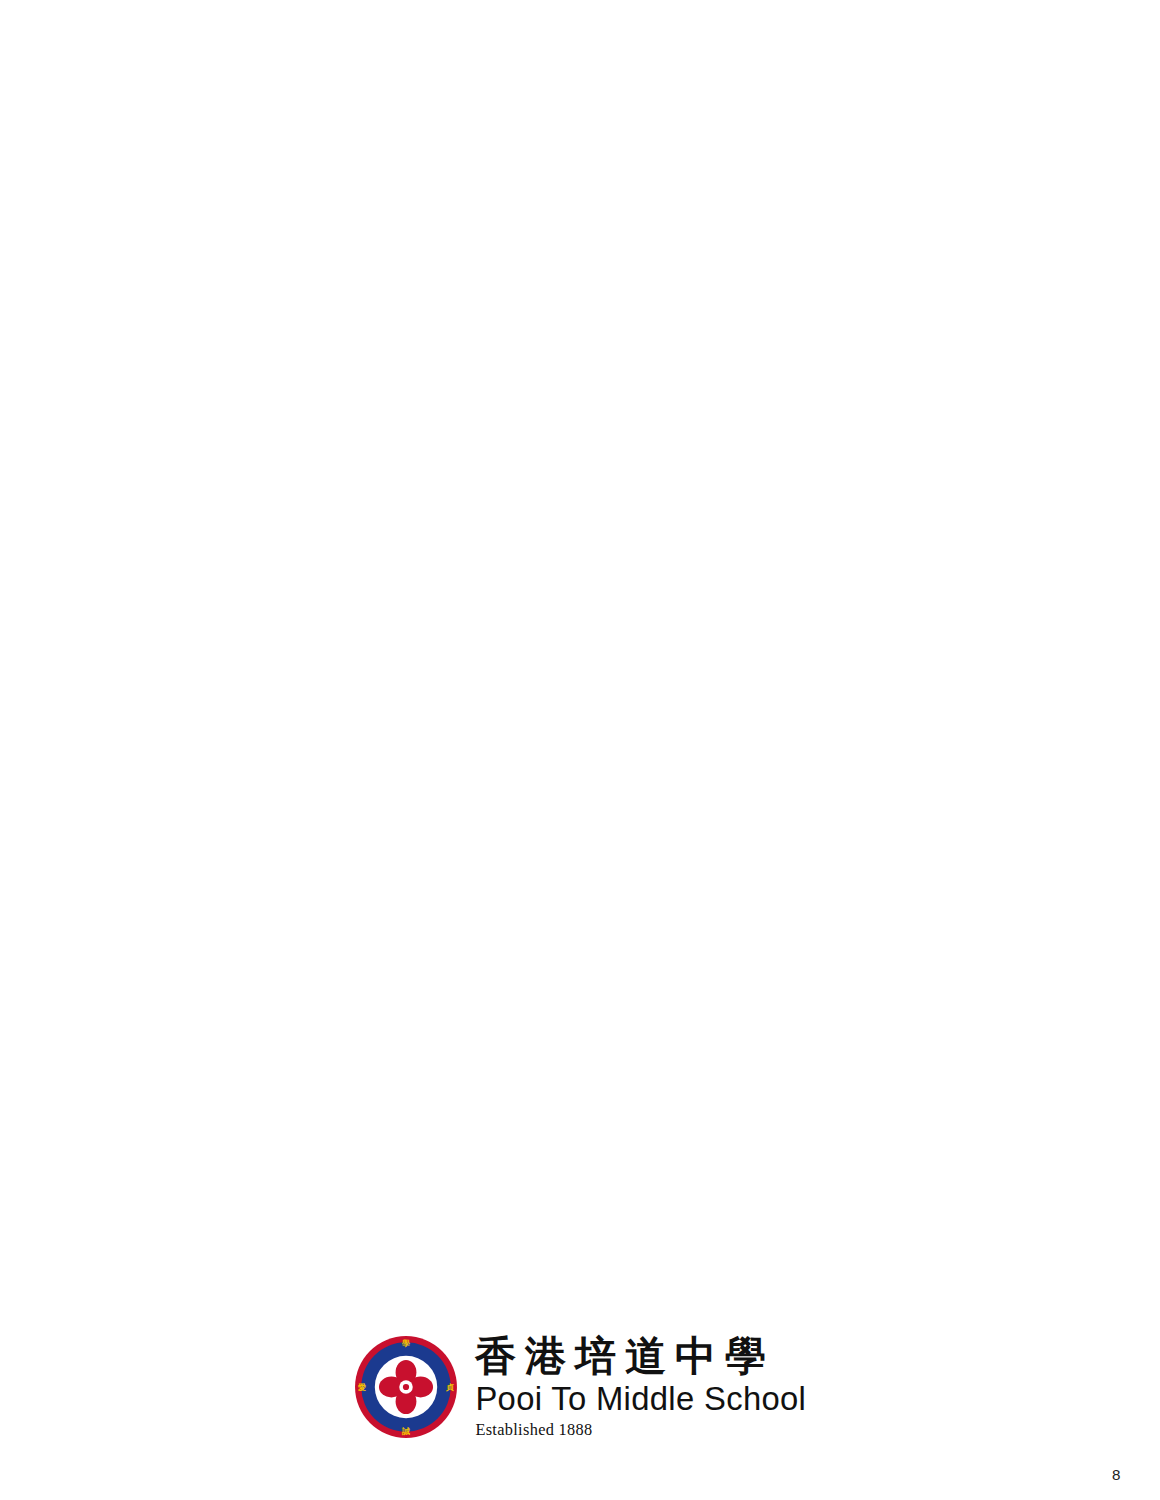學 誠 愛 貞
香港培道中學
Pooi To Middle School
Established 1888
8